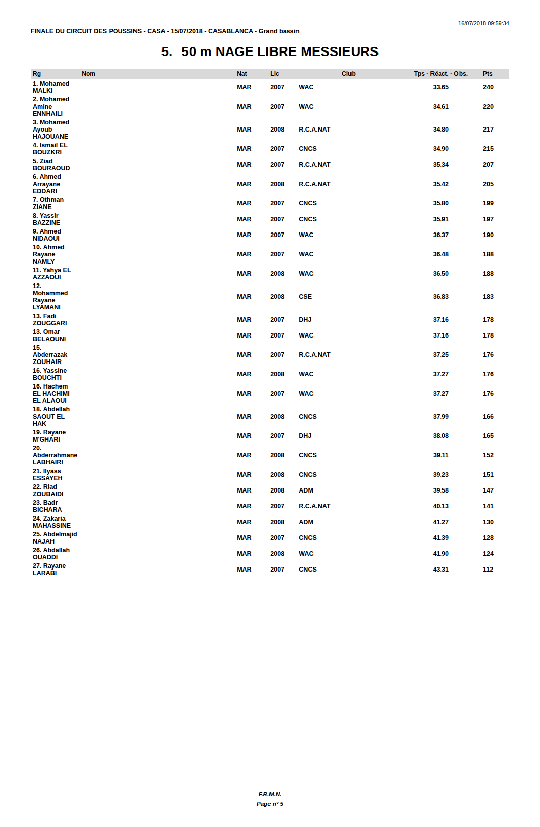16/07/2018 09:59:34
FINALE DU CIRCUIT DES POUSSINS - CASA - 15/07/2018 - CASABLANCA - Grand bassin
5. 50 m NAGE LIBRE MESSIEURS
| Rg | Nom | Nat | Lic | Club | Tps - Réact. - Obs. | Pts |
| --- | --- | --- | --- | --- | --- | --- |
| 1. Mohamed MALKI | | MAR | 2007 | WAC | 33.65 | 240 |
| 2. Mohamed Amine ENNHAILI | | MAR | 2007 | WAC | 34.61 | 220 |
| 3. Mohamed Ayoub HAJOUANE | | MAR | 2008 | R.C.A.NAT | 34.80 | 217 |
| 4. Ismail EL BOUZKRI | | MAR | 2007 | CNCS | 34.90 | 215 |
| 5. Ziad BOURAOUD | | MAR | 2007 | R.C.A.NAT | 35.34 | 207 |
| 6. Ahmed Arrayane EDDARI | | MAR | 2008 | R.C.A.NAT | 35.42 | 205 |
| 7. Othman ZIANE | | MAR | 2007 | CNCS | 35.80 | 199 |
| 8. Yassir BAZZINE | | MAR | 2007 | CNCS | 35.91 | 197 |
| 9. Ahmed NIDAOUI | | MAR | 2007 | WAC | 36.37 | 190 |
| 10. Ahmed Rayane NAMLY | | MAR | 2007 | WAC | 36.48 | 188 |
| 11. Yahya EL AZZAOUI | | MAR | 2008 | WAC | 36.50 | 188 |
| 12. Mohammed Rayane LYAMANI | | MAR | 2008 | CSE | 36.83 | 183 |
| 13. Fadi ZOUGGARI | | MAR | 2007 | DHJ | 37.16 | 178 |
| 13. Omar BELAOUNI | | MAR | 2007 | WAC | 37.16 | 178 |
| 15. Abderrazak ZOUHAIR | | MAR | 2007 | R.C.A.NAT | 37.25 | 176 |
| 16. Yassine BOUCHTI | | MAR | 2008 | WAC | 37.27 | 176 |
| 16. Hachem EL HACHIMI EL ALAOUI | | MAR | 2007 | WAC | 37.27 | 176 |
| 18. Abdellah SAOUT EL HAK | | MAR | 2008 | CNCS | 37.99 | 166 |
| 19. Rayane M'GHARI | | MAR | 2007 | DHJ | 38.08 | 165 |
| 20. Abderrahmane LABHAIRI | | MAR | 2008 | CNCS | 39.11 | 152 |
| 21. Ilyass ESSAYEH | | MAR | 2008 | CNCS | 39.23 | 151 |
| 22. Riad ZOUBAIDI | | MAR | 2008 | ADM | 39.58 | 147 |
| 23. Badr BICHARA | | MAR | 2007 | R.C.A.NAT | 40.13 | 141 |
| 24. Zakaria MAHASSINE | | MAR | 2008 | ADM | 41.27 | 130 |
| 25. Abdelmajid NAJAH | | MAR | 2007 | CNCS | 41.39 | 128 |
| 26. Abdallah OUADDI | | MAR | 2008 | WAC | 41.90 | 124 |
| 27. Rayane LARABI | | MAR | 2007 | CNCS | 43.31 | 112 |
F.R.M.N.
Page n° 5